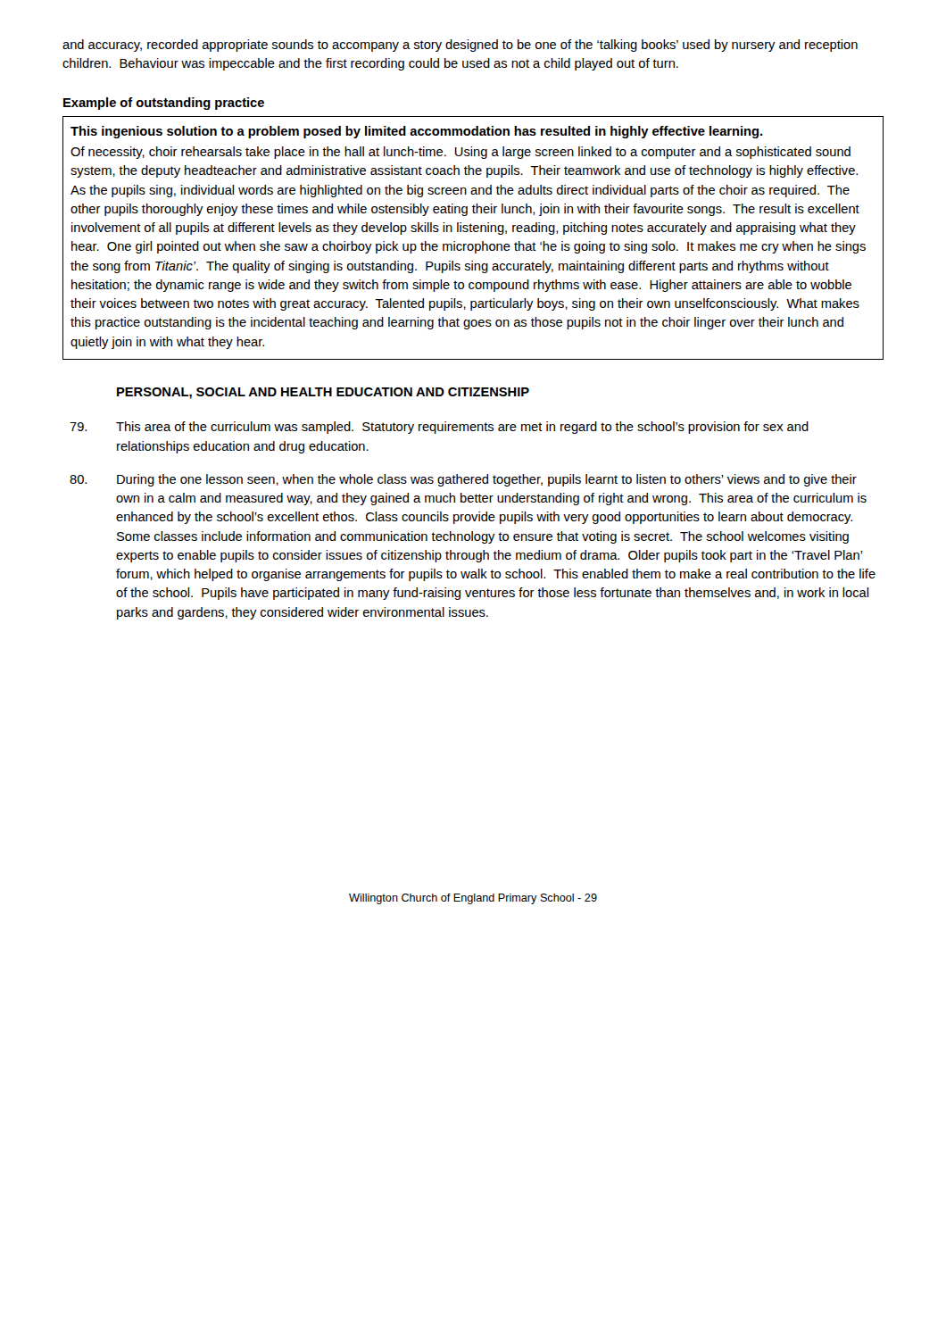and accuracy, recorded appropriate sounds to accompany a story designed to be one of the ‘talking books’ used by nursery and reception children. Behaviour was impeccable and the first recording could be used as not a child played out of turn.
Example of outstanding practice
This ingenious solution to a problem posed by limited accommodation has resulted in highly effective learning.
Of necessity, choir rehearsals take place in the hall at lunch-time. Using a large screen linked to a computer and a sophisticated sound system, the deputy headteacher and administrative assistant coach the pupils. Their teamwork and use of technology is highly effective. As the pupils sing, individual words are highlighted on the big screen and the adults direct individual parts of the choir as required. The other pupils thoroughly enjoy these times and while ostensibly eating their lunch, join in with their favourite songs. The result is excellent involvement of all pupils at different levels as they develop skills in listening, reading, pitching notes accurately and appraising what they hear. One girl pointed out when she saw a choirboy pick up the microphone that ‘he is going to sing solo. It makes me cry when he sings the song from Titanic’. The quality of singing is outstanding. Pupils sing accurately, maintaining different parts and rhythms without hesitation; the dynamic range is wide and they switch from simple to compound rhythms with ease. Higher attainers are able to wobble their voices between two notes with great accuracy. Talented pupils, particularly boys, sing on their own unselfconsciously. What makes this practice outstanding is the incidental teaching and learning that goes on as those pupils not in the choir linger over their lunch and quietly join in with what they hear.
PERSONAL, SOCIAL AND HEALTH EDUCATION AND CITIZENSHIP
79.
This area of the curriculum was sampled. Statutory requirements are met in regard to the school’s provision for sex and relationships education and drug education.
80.
During the one lesson seen, when the whole class was gathered together, pupils learnt to listen to others’ views and to give their own in a calm and measured way, and they gained a much better understanding of right and wrong. This area of the curriculum is enhanced by the school’s excellent ethos. Class councils provide pupils with very good opportunities to learn about democracy. Some classes include information and communication technology to ensure that voting is secret. The school welcomes visiting experts to enable pupils to consider issues of citizenship through the medium of drama. Older pupils took part in the ‘Travel Plan’ forum, which helped to organise arrangements for pupils to walk to school. This enabled them to make a real contribution to the life of the school. Pupils have participated in many fund-raising ventures for those less fortunate than themselves and, in work in local parks and gardens, they considered wider environmental issues.
Willington Church of England Primary School - 29